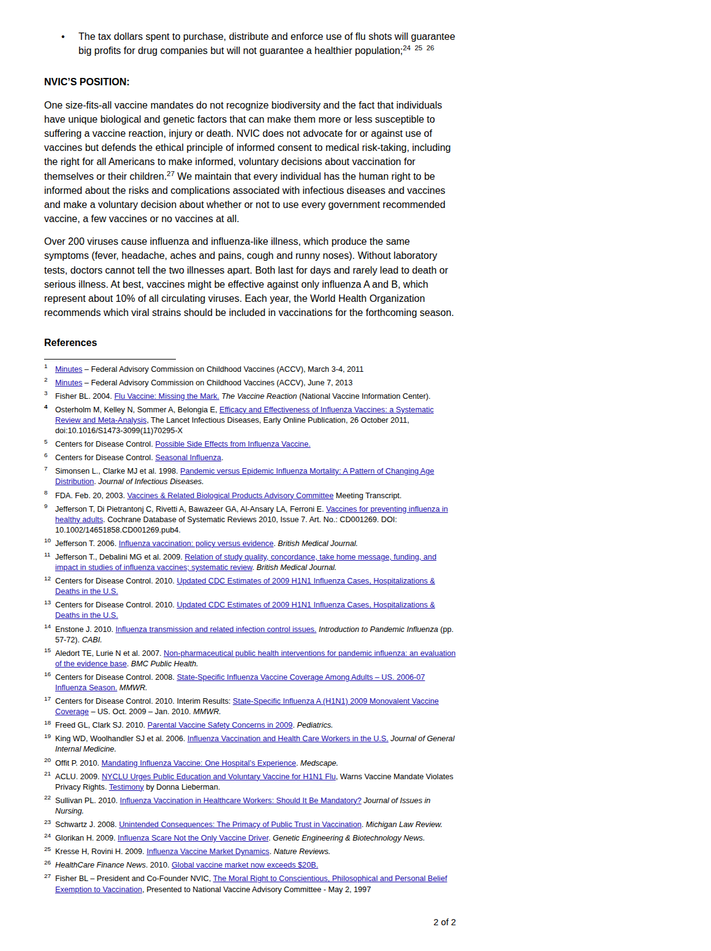The tax dollars spent to purchase, distribute and enforce use of flu shots will guarantee big profits for drug companies but will not guarantee a healthier population;24 25 26
NVIC’S POSITION:
One size-fits-all vaccine mandates do not recognize biodiversity and the fact that individuals have unique biological and genetic factors that can make them more or less susceptible to suffering a vaccine reaction, injury or death. NVIC does not advocate for or against use of vaccines but defends the ethical principle of informed consent to medical risk-taking, including the right for all Americans to make informed, voluntary decisions about vaccination for themselves or their children.27 We maintain that every individual has the human right to be informed about the risks and complications associated with infectious diseases and vaccines and make a voluntary decision about whether or not to use every government recommended vaccine, a few vaccines or no vaccines at all.
Over 200 viruses cause influenza and influenza-like illness, which produce the same symptoms (fever, headache, aches and pains, cough and runny noses). Without laboratory tests, doctors cannot tell the two illnesses apart. Both last for days and rarely lead to death or serious illness. At best, vaccines might be effective against only influenza A and B, which represent about 10% of all circulating viruses. Each year, the World Health Organization recommends which viral strains should be included in vaccinations for the forthcoming season.
References
Minutes – Federal Advisory Commission on Childhood Vaccines (ACCV), March 3-4, 2011
Minutes – Federal Advisory Commission on Childhood Vaccines (ACCV), June 7, 2013
Fisher BL. 2004. Flu Vaccine: Missing the Mark. The Vaccine Reaction (National Vaccine Information Center).
Osterholm M, Kelley N, Sommer A, Belongia E, Efficacy and Effectiveness of Influenza Vaccines: a Systematic Review and Meta-Analysis, The Lancet Infectious Diseases, Early Online Publication, 26 October 2011, doi:10.1016/S1473-3099(11)70295-X
Centers for Disease Control. Possible Side Effects from Influenza Vaccine.
Centers for Disease Control. Seasonal Influenza.
Simonsen L., Clarke MJ et al. 1998. Pandemic versus Epidemic Influenza Mortality: A Pattern of Changing Age Distribution. Journal of Infectious Diseases.
FDA. Feb. 20, 2003. Vaccines & Related Biological Products Advisory Committee Meeting Transcript.
Jefferson T, Di Pietrantonj C, Rivetti A, Bawazeer GA, Al-Ansary LA, Ferroni E. Vaccines for preventing influenza in healthy adults. Cochrane Database of Systematic Reviews 2010, Issue 7. Art. No.: CD001269. DOI: 10.1002/14651858.CD001269.pub4.
Jefferson T. 2006. Influenza vaccination: policy versus evidence. British Medical Journal.
Jefferson T., Debalini MG et al. 2009. Relation of study quality, concordance, take home message, funding, and impact in studies of influenza vaccines; systematic review. British Medical Journal.
Centers for Disease Control. 2010. Updated CDC Estimates of 2009 H1N1 Influenza Cases, Hospitalizations & Deaths in the U.S.
Centers for Disease Control. 2010. Updated CDC Estimates of 2009 H1N1 Influenza Cases, Hospitalizations & Deaths in the U.S.
Enstone J. 2010. Influenza transmission and related infection control issues. Introduction to Pandemic Influenza (pp. 57-72). CABI.
Aledort TE, Lurie N et al. 2007. Non-pharmaceutical public health interventions for pandemic influenza: an evaluation of the evidence base. BMC Public Health.
Centers for Disease Control. 2008. State-Specific Influenza Vaccine Coverage Among Adults – US. 2006-07 Influenza Season. MMWR.
Centers for Disease Control. 2010. Interim Results: State-Specific Influenza A (H1N1) 2009 Monovalent Vaccine Coverage – US. Oct. 2009 – Jan. 2010. MMWR.
Freed GL, Clark SJ. 2010. Parental Vaccine Safety Concerns in 2009. Pediatrics.
King WD, Woolhandler SJ et al. 2006. Influenza Vaccination and Health Care Workers in the U.S. Journal of General Internal Medicine.
Offit P. 2010. Mandating Influenza Vaccine: One Hospital’s Experience. Medscape.
ACLU. 2009. NYCLU Urges Public Education and Voluntary Vaccine for H1N1 Flu, Warns Vaccine Mandate Violates Privacy Rights. Testimony by Donna Lieberman.
Sullivan PL. 2010. Influenza Vaccination in Healthcare Workers: Should It Be Mandatory? Journal of Issues in Nursing.
Schwartz J. 2008. Unintended Consequences: The Primacy of Public Trust in Vaccination. Michigan Law Review.
Glorikan H. 2009. Influenza Scare Not the Only Vaccine Driver. Genetic Engineering & Biotechnology News.
Kresse H, Rovini H. 2009. Influenza Vaccine Market Dynamics. Nature Reviews.
HealthCare Finance News. 2010. Global vaccine market now exceeds $20B.
Fisher BL – President and Co-Founder NVIC, The Moral Right to Conscientious, Philosophical and Personal Belief Exemption to Vaccination, Presented to National Vaccine Advisory Committee - May 2, 1997
2 of 2